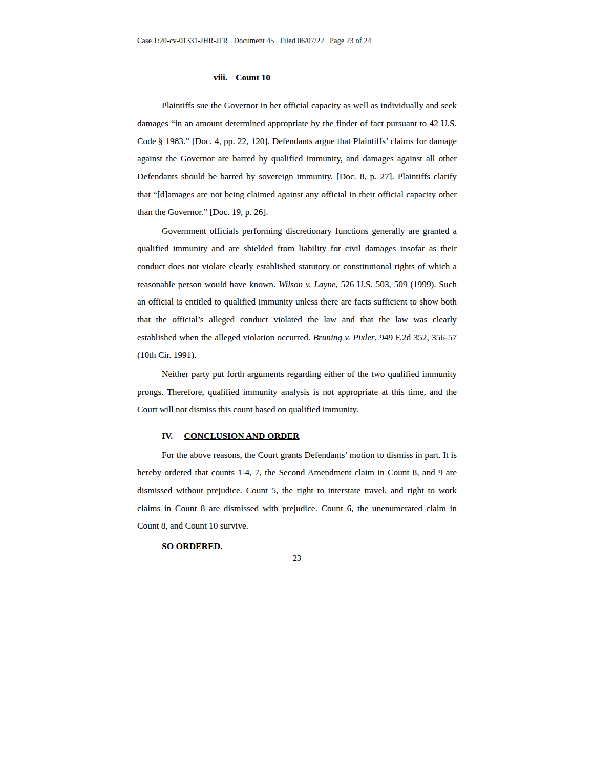Case 1:20-cv-01331-JHR-JFR Document 45 Filed 06/07/22 Page 23 of 24
viii. Count 10
Plaintiffs sue the Governor in her official capacity as well as individually and seek damages “in an amount determined appropriate by the finder of fact pursuant to 42 U.S. Code § 1983.” [Doc. 4, pp. 22, 120]. Defendants argue that Plaintiffs’ claims for damage against the Governor are barred by qualified immunity, and damages against all other Defendants should be barred by sovereign immunity. [Doc. 8, p. 27]. Plaintiffs clarify that “[d]amages are not being claimed against any official in their official capacity other than the Governor.” [Doc. 19, p. 26].
Government officials performing discretionary functions generally are granted a qualified immunity and are shielded from liability for civil damages insofar as their conduct does not violate clearly established statutory or constitutional rights of which a reasonable person would have known. Wilson v. Layne, 526 U.S. 503, 509 (1999). Such an official is entitled to qualified immunity unless there are facts sufficient to show both that the official’s alleged conduct violated the law and that the law was clearly established when the alleged violation occurred. Bruning v. Pixler, 949 F.2d 352, 356-57 (10th Cir. 1991).
Neither party put forth arguments regarding either of the two qualified immunity prongs. Therefore, qualified immunity analysis is not appropriate at this time, and the Court will not dismiss this count based on qualified immunity.
IV. CONCLUSION AND ORDER
For the above reasons, the Court grants Defendants’ motion to dismiss in part. It is hereby ordered that counts 1-4, 7, the Second Amendment claim in Count 8, and 9 are dismissed without prejudice. Count 5, the right to interstate travel, and right to work claims in Count 8 are dismissed with prejudice. Count 6, the unenumerated claim in Count 8, and Count 10 survive.
SO ORDERED.
23